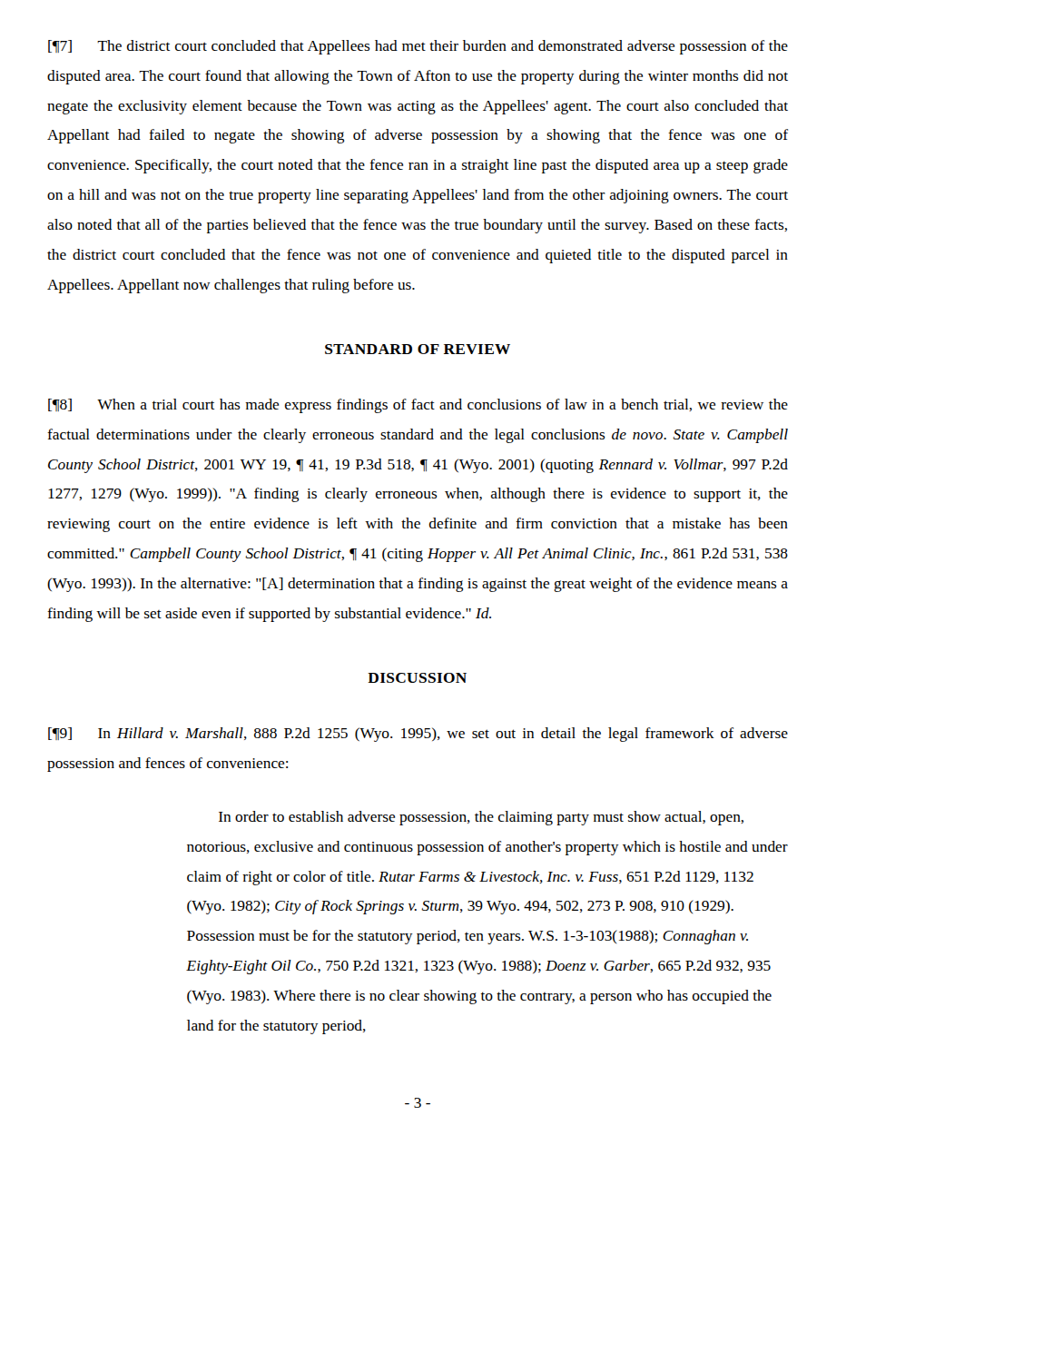[¶7] The district court concluded that Appellees had met their burden and demonstrated adverse possession of the disputed area. The court found that allowing the Town of Afton to use the property during the winter months did not negate the exclusivity element because the Town was acting as the Appellees' agent. The court also concluded that Appellant had failed to negate the showing of adverse possession by a showing that the fence was one of convenience. Specifically, the court noted that the fence ran in a straight line past the disputed area up a steep grade on a hill and was not on the true property line separating Appellees' land from the other adjoining owners. The court also noted that all of the parties believed that the fence was the true boundary until the survey. Based on these facts, the district court concluded that the fence was not one of convenience and quieted title to the disputed parcel in Appellees. Appellant now challenges that ruling before us.
STANDARD OF REVIEW
[¶8] When a trial court has made express findings of fact and conclusions of law in a bench trial, we review the factual determinations under the clearly erroneous standard and the legal conclusions de novo. State v. Campbell County School District, 2001 WY 19, ¶ 41, 19 P.3d 518, ¶ 41 (Wyo. 2001) (quoting Rennard v. Vollmar, 997 P.2d 1277, 1279 (Wyo. 1999)). "A finding is clearly erroneous when, although there is evidence to support it, the reviewing court on the entire evidence is left with the definite and firm conviction that a mistake has been committed." Campbell County School District, ¶ 41 (citing Hopper v. All Pet Animal Clinic, Inc., 861 P.2d 531, 538 (Wyo. 1993)). In the alternative: "[A] determination that a finding is against the great weight of the evidence means a finding will be set aside even if supported by substantial evidence." Id.
DISCUSSION
[¶9] In Hillard v. Marshall, 888 P.2d 1255 (Wyo. 1995), we set out in detail the legal framework of adverse possession and fences of convenience:
In order to establish adverse possession, the claiming party must show actual, open, notorious, exclusive and continuous possession of another's property which is hostile and under claim of right or color of title. Rutar Farms & Livestock, Inc. v. Fuss, 651 P.2d 1129, 1132 (Wyo. 1982); City of Rock Springs v. Sturm, 39 Wyo. 494, 502, 273 P. 908, 910 (1929). Possession must be for the statutory period, ten years. W.S. 1-3-103(1988); Connaghan v. Eighty-Eight Oil Co., 750 P.2d 1321, 1323 (Wyo. 1988); Doenz v. Garber, 665 P.2d 932, 935 (Wyo. 1983). Where there is no clear showing to the contrary, a person who has occupied the land for the statutory period,
- 3 -